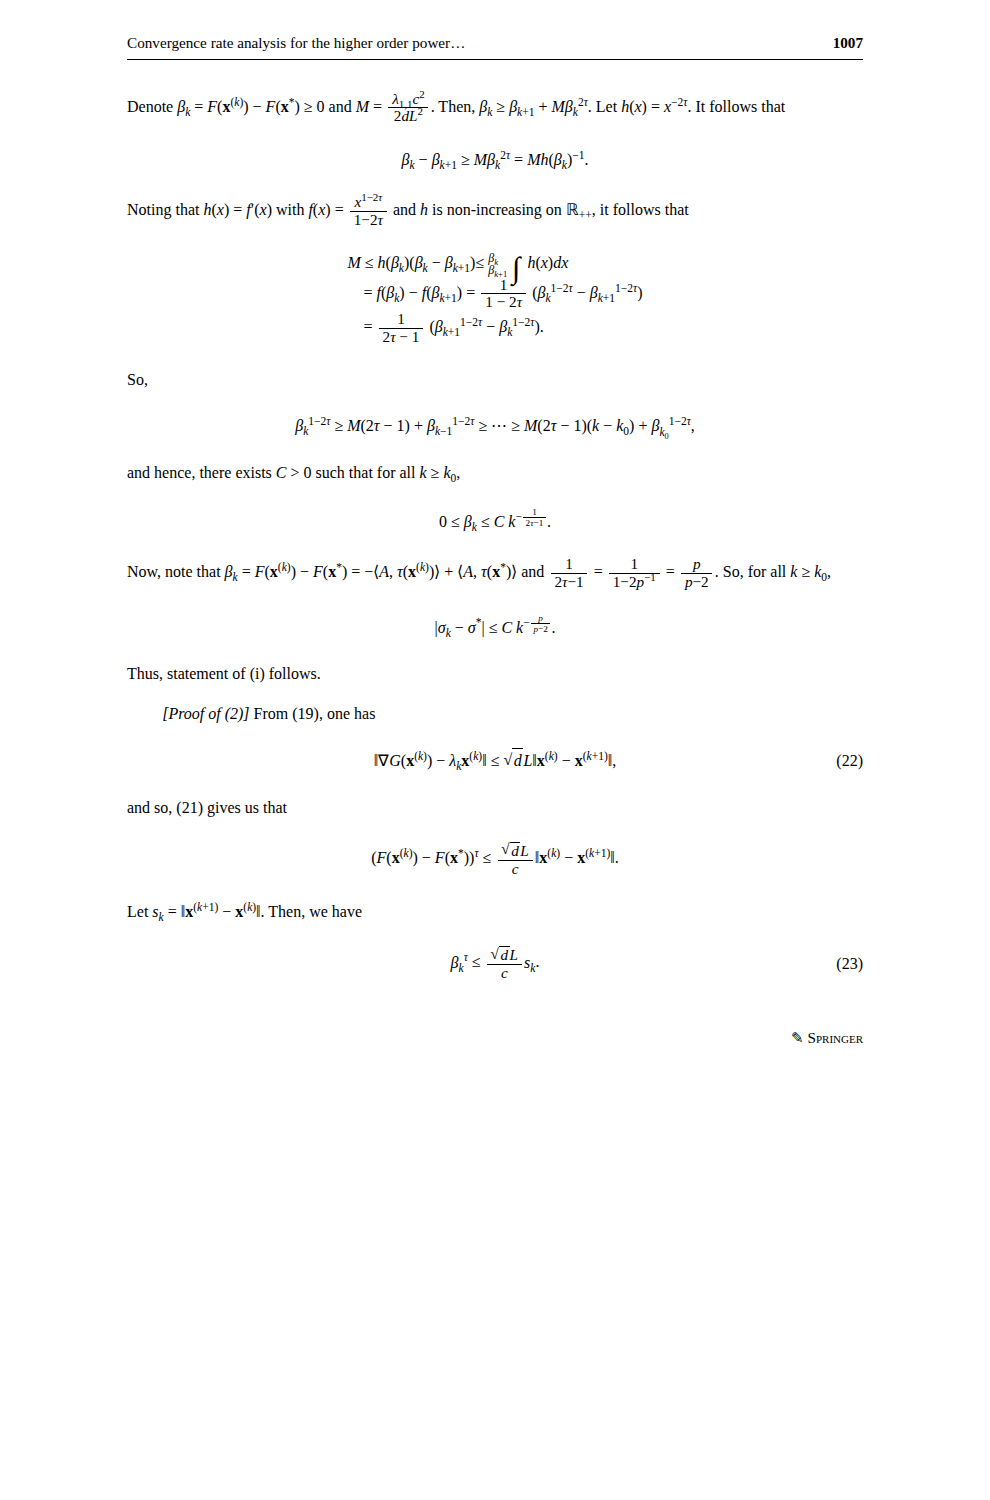Convergence rate analysis for the higher order power… 1007
Denote βk = F(x(k)) − F(x*) ≥ 0 and M = λ1,1c22dL2. Then, βk ≥ βk+1 + Mβk2τ. Let h(x) = x−2τ. It follows that
βk − βk+1 ≥ Mβk2τ = Mh(βk)−1.
Noting that h(x) = f′(x) with f(x) = x1−2τ 1−2τ and h is non-increasing on ℝ++, it follows that
M ≤ h(βk)(βk − βk+1)≤ βk βk+1∫ h(x)dx = f(βk) − f(βk+1) = 11 − 2τ (βk1−2τ − βk+11−2τ) = 12τ − 1 (βk+11−2τ − βk1−2τ).
So,
βk1−2τ ≥ M(2τ − 1) + βk−11−2τ ≥ ⋯ ≥ M(2τ − 1)(k − k0) + βk01−2τ,
and hence, there exists C > 0 such that for all k ≥ k0,
0 ≤ βk ≤ C k−12τ−1.
Now, note that βk = F(x(k)) − F(x*) = −⟨A, τ(x(k))⟩ + ⟨A, τ(x*)⟩ and 12τ−1 = 11−2p−1 = pp−2. So, for all k ≥ k0,
|σk − σ*| ≤ C k−pp−2.
Thus, statement of (i) follows.
[Proof of (2)] From (19), one has
‖∇G(x(k)) − λk x(k)‖ ≤ dL‖x(k) − x(k+1)‖,
(22)
and so, (21) gives us that
(F(x(k)) − F(x*))τ ≤ dL c‖x(k) − x(k+1)‖.
Let sk = ‖x(k+1) − x(k)‖. Then, we have
βkτ ≤ dL c sk.
(23)
✎ Springer